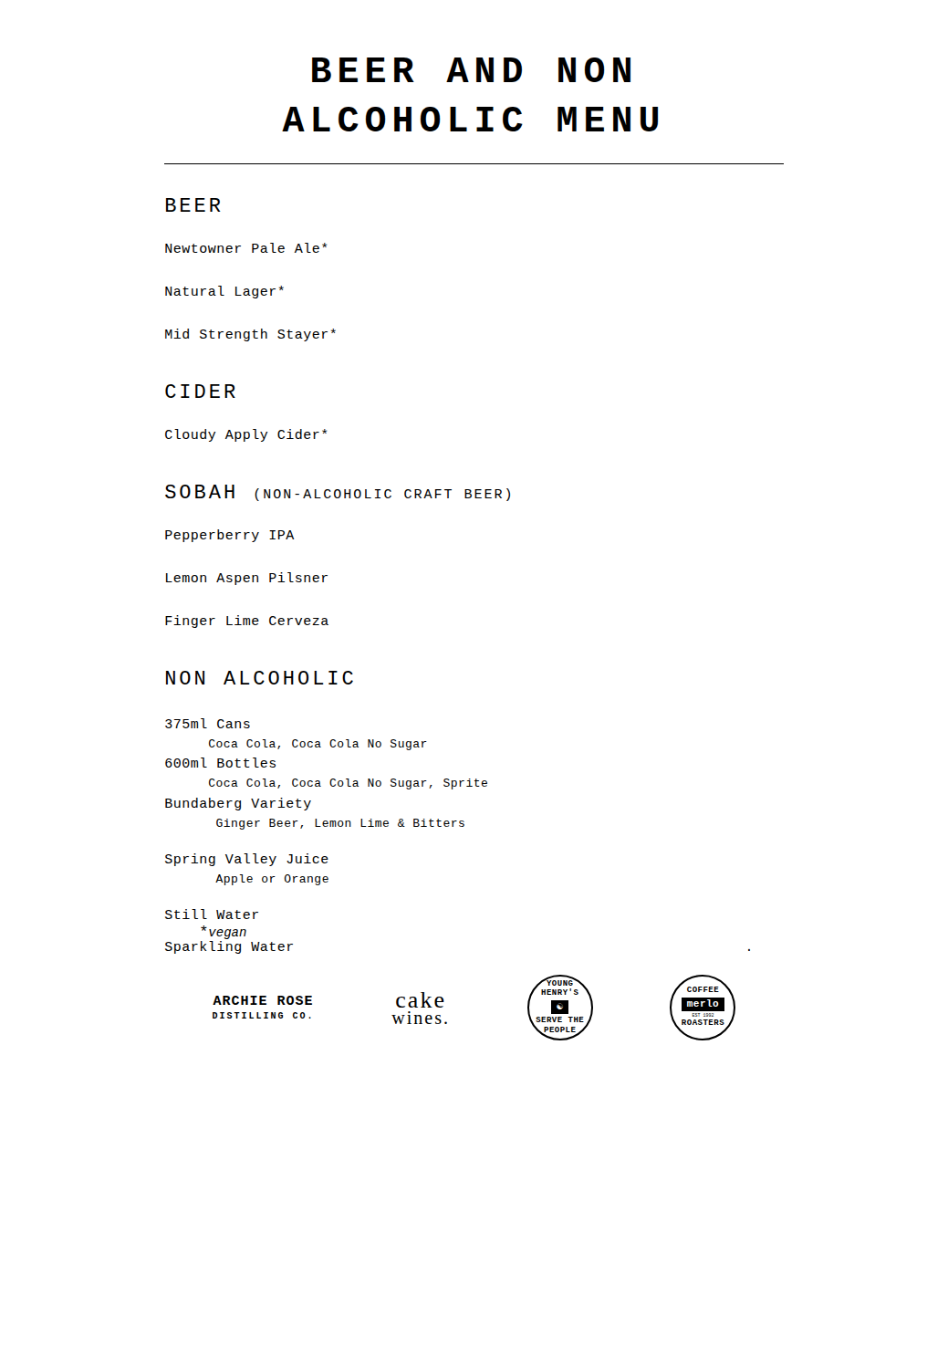BEER AND NON
ALCOHOLIC MENU
BEER
Newtowner Pale Ale*
Natural Lager*
Mid Strength Stayer*
CIDER
Cloudy Apply Cider*
SOBAH (NON-ALCOHOLIC CRAFT BEER)
Pepperberry IPA
Lemon Aspen Pilsner
Finger Lime Cerveza
NON ALCOHOLIC
375ml Cans
Coca Cola, Coca Cola No Sugar
600ml Bottles
Coca Cola, Coca Cola No Sugar, Sprite
Bundaberg Variety
Ginger Beer, Lemon Lime & Bitters
Spring Valley Juice
Apple or Orange
Still Water
*vegan
Sparkling Water
ARCHIE ROSE DISTILLING CO.
cake wines.
YOUNG HENRY'S ☯ SERVE THE PEOPLE
COFFEE merlo EST 1992 ROASTERS
.